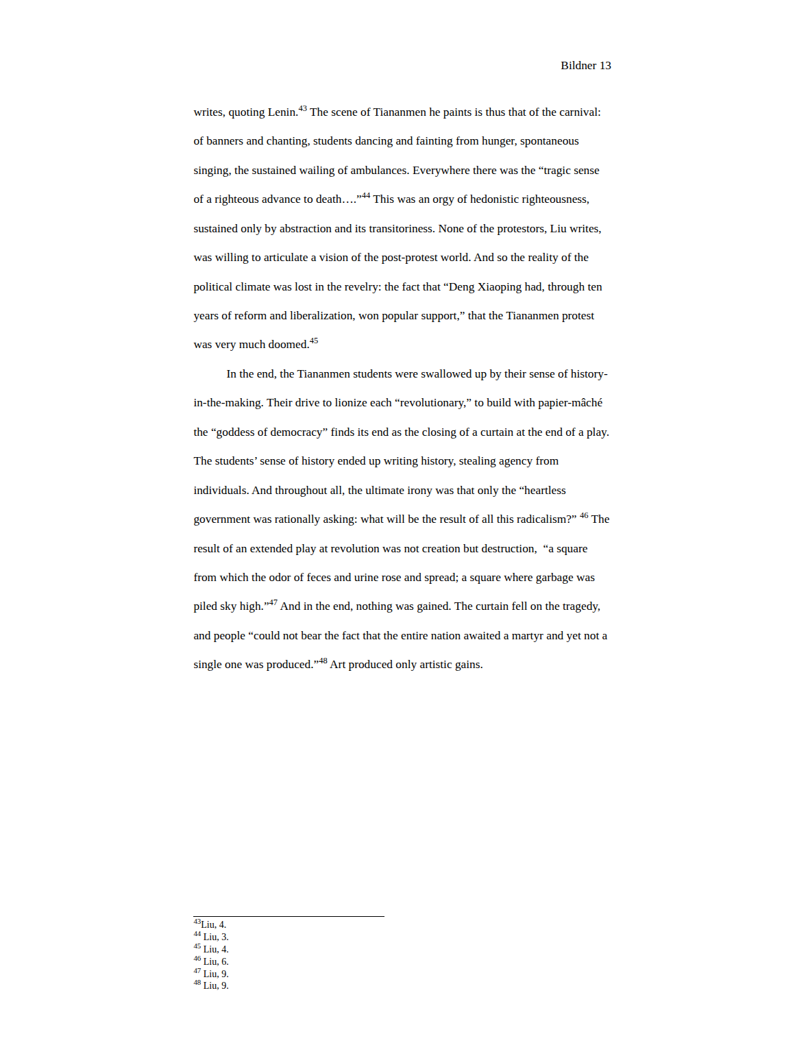Bildner 13
writes, quoting Lenin.43 The scene of Tiananmen he paints is thus that of the carnival: of banners and chanting, students dancing and fainting from hunger, spontaneous singing, the sustained wailing of ambulances. Everywhere there was the “tragic sense of a righteous advance to death….”44 This was an orgy of hedonistic righteousness, sustained only by abstraction and its transitoriness. None of the protestors, Liu writes, was willing to articulate a vision of the post-protest world. And so the reality of the political climate was lost in the revelry: the fact that “Deng Xiaoping had, through ten years of reform and liberalization, won popular support,” that the Tiananmen protest was very much doomed.45
In the end, the Tiananmen students were swallowed up by their sense of history-in-the-making. Their drive to lionize each “revolutionary,” to build with papier-mâché the “goddess of democracy” finds its end as the closing of a curtain at the end of a play. The students’ sense of history ended up writing history, stealing agency from individuals. And throughout all, the ultimate irony was that only the “heartless government was rationally asking: what will be the result of all this radicalism?” 46 The result of an extended play at revolution was not creation but destruction, “a square from which the odor of feces and urine rose and spread; a square where garbage was piled sky high.”47 And in the end, nothing was gained. The curtain fell on the tragedy, and people “could not bear the fact that the entire nation awaited a martyr and yet not a single one was produced.”48 Art produced only artistic gains.
43Liu, 4.
44 Liu, 3.
45 Liu, 4.
46 Liu, 6.
47 Liu, 9.
48 Liu, 9.